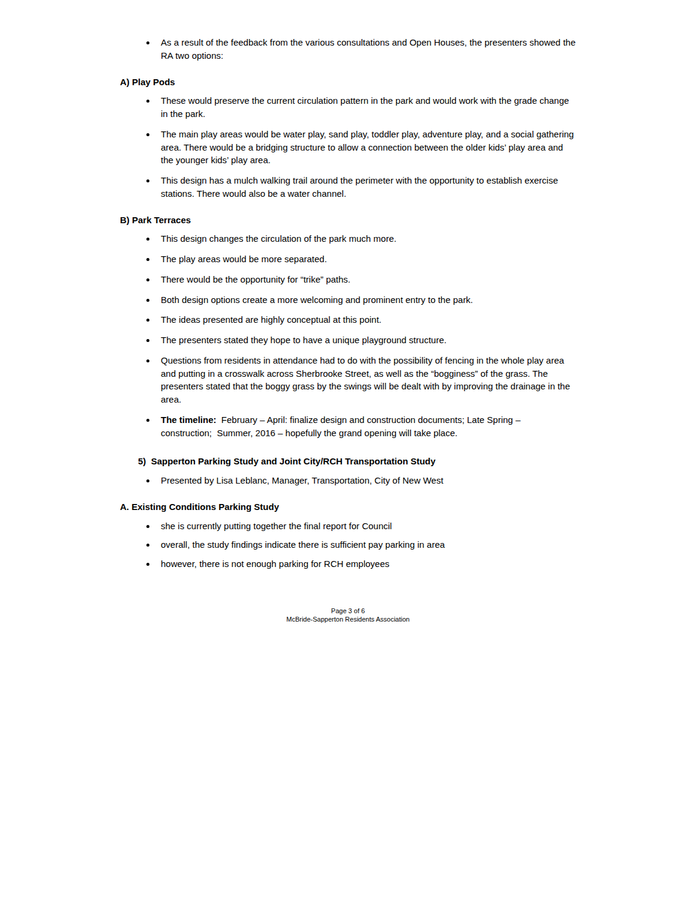As a result of the feedback from the various consultations and Open Houses, the presenters showed the RA two options:
A) Play Pods
These would preserve the current circulation pattern in the park and would work with the grade change in the park.
The main play areas would be water play, sand play, toddler play, adventure play, and a social gathering area. There would be a bridging structure to allow a connection between the older kids’ play area and the younger kids’ play area.
This design has a mulch walking trail around the perimeter with the opportunity to establish exercise stations. There would also be a water channel.
B) Park Terraces
This design changes the circulation of the park much more.
The play areas would be more separated.
There would be the opportunity for “trike” paths.
Both design options create a more welcoming and prominent entry to the park.
The ideas presented are highly conceptual at this point.
The presenters stated they hope to have a unique playground structure.
Questions from residents in attendance had to do with the possibility of fencing in the whole play area and putting in a crosswalk across Sherbrooke Street, as well as the “bogginess” of the grass. The presenters stated that the boggy grass by the swings will be dealt with by improving the drainage in the area.
The timeline: February – April: finalize design and construction documents; Late Spring – construction; Summer, 2016 – hopefully the grand opening will take place.
5) Sapperton Parking Study and Joint City/RCH Transportation Study
Presented by Lisa Leblanc, Manager, Transportation, City of New West
A. Existing Conditions Parking Study
she is currently putting together the final report for Council
overall, the study findings indicate there is sufficient pay parking in area
however, there is not enough parking for RCH employees
Page 3 of 6
McBride-Sapperton Residents Association